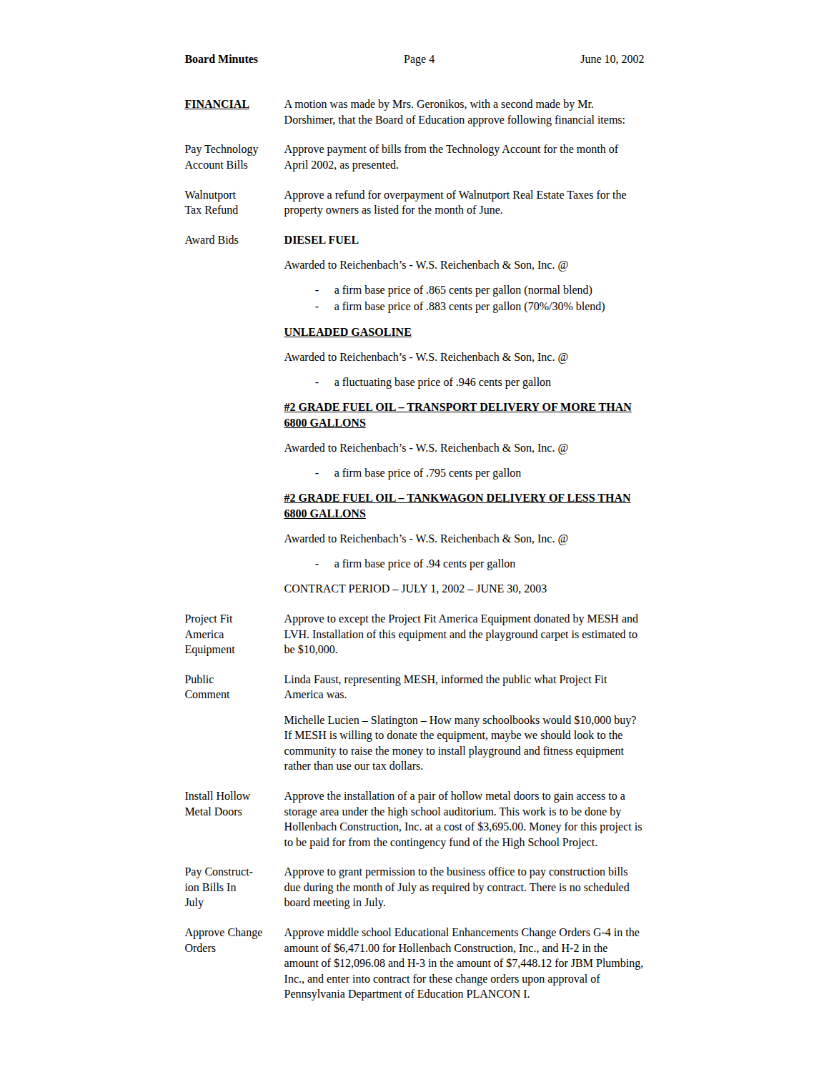Board Minutes
Page 4
June 10, 2002
FINANCIAL
A motion was made by Mrs. Geronikos, with a second made by Mr. Dorshimer, that the Board of Education approve following financial items:
Pay Technology
Account Bills
Approve payment of bills from the Technology Account for the month of April 2002, as presented.
Walnutport
Tax Refund
Approve a refund for overpayment of Walnutport Real Estate Taxes for the property owners as listed for the month of June.
Award Bids
DIESEL FUEL
Awarded to Reichenbach’s - W.S. Reichenbach & Son, Inc. @
a firm base price of .865 cents per gallon (normal blend)
a firm base price of .883 cents per gallon (70%/30% blend)
UNLEADED GASOLINE
Awarded to Reichenbach’s - W.S. Reichenbach & Son, Inc. @
a fluctuating base price of .946 cents per gallon
#2 GRADE FUEL OIL – TRANSPORT DELIVERY OF MORE THAN 6800 GALLONS
Awarded to Reichenbach’s - W.S. Reichenbach & Son, Inc. @
a firm base price of .795 cents per gallon
#2 GRADE FUEL OIL – TANKWAGON DELIVERY OF LESS THAN 6800 GALLONS
Awarded to Reichenbach’s - W.S. Reichenbach & Son, Inc. @
a firm base price of .94 cents per gallon
CONTRACT PERIOD – JULY 1, 2002 – JUNE 30, 2003
Project Fit
America
Equipment
Approve to except the Project Fit America Equipment donated by MESH and LVH. Installation of this equipment and the playground carpet is estimated to be $10,000.
Public
Comment
Linda Faust, representing MESH, informed the public what Project Fit America was.
Michelle Lucien – Slatington – How many schoolbooks would $10,000 buy? If MESH is willing to donate the equipment, maybe we should look to the community to raise the money to install playground and fitness equipment rather than use our tax dollars.
Install Hollow
Metal Doors
Approve the installation of a pair of hollow metal doors to gain access to a storage area under the high school auditorium. This work is to be done by Hollenbach Construction, Inc. at a cost of $3,695.00. Money for this project is to be paid for from the contingency fund of the High School Project.
Pay Construct-
ion Bills In
July
Approve to grant permission to the business office to pay construction bills due during the month of July as required by contract. There is no scheduled board meeting in July.
Approve Change
Orders
Approve middle school Educational Enhancements Change Orders G-4 in the amount of $6,471.00 for Hollenbach Construction, Inc., and H-2 in the amount of $12,096.08 and H-3 in the amount of $7,448.12 for JBM Plumbing, Inc., and enter into contract for these change orders upon approval of Pennsylvania Department of Education PLANCON I.